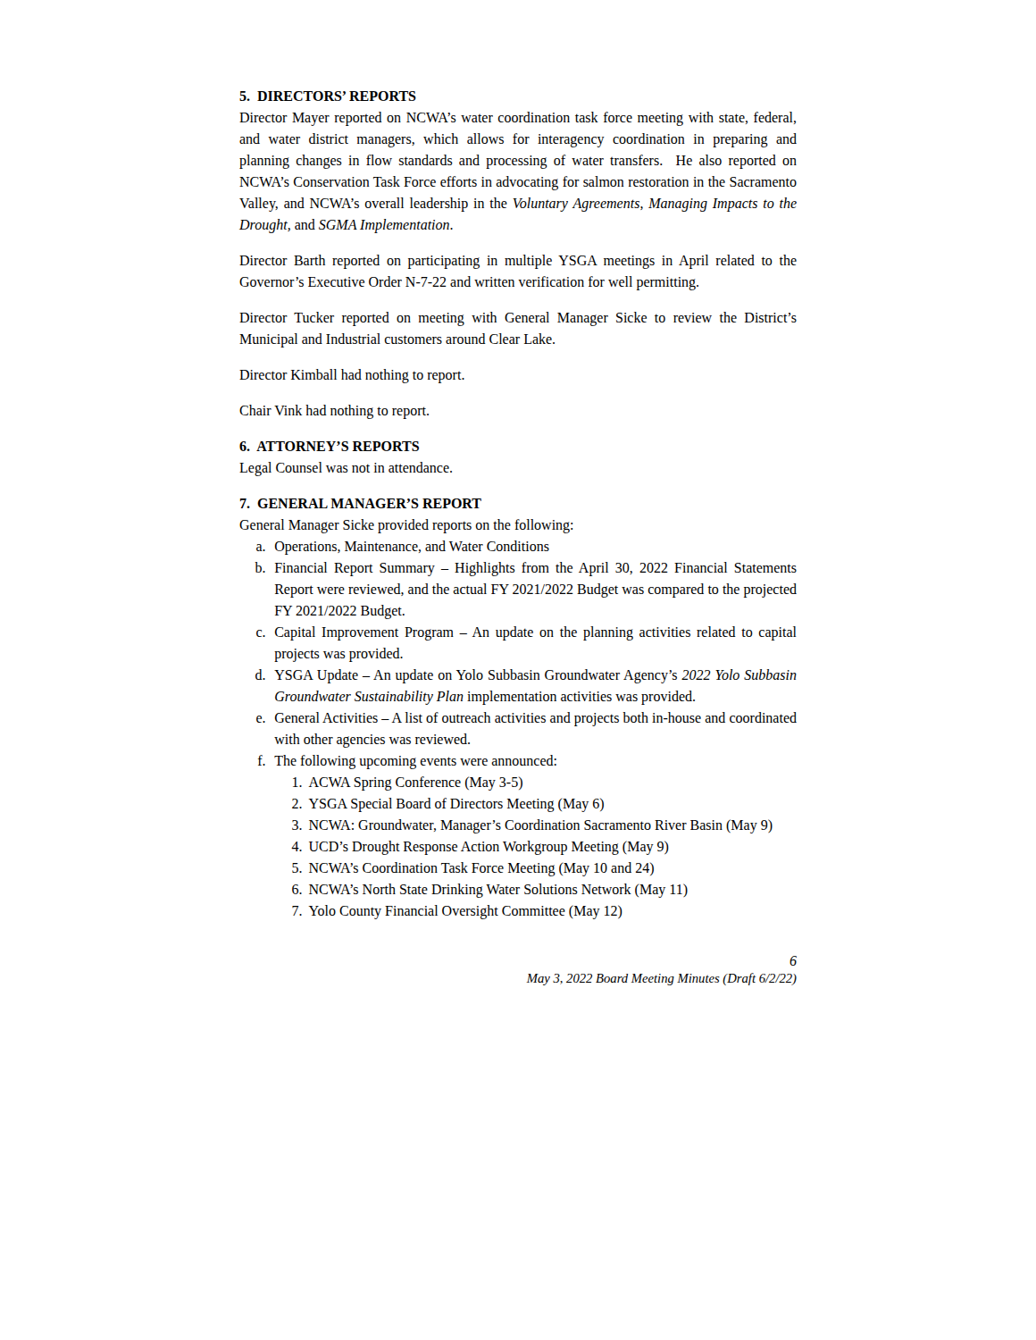5. DIRECTORS’ REPORTS
Director Mayer reported on NCWA’s water coordination task force meeting with state, federal, and water district managers, which allows for interagency coordination in preparing and planning changes in flow standards and processing of water transfers. He also reported on NCWA’s Conservation Task Force efforts in advocating for salmon restoration in the Sacramento Valley, and NCWA’s overall leadership in the Voluntary Agreements, Managing Impacts to the Drought, and SGMA Implementation.
Director Barth reported on participating in multiple YSGA meetings in April related to the Governor’s Executive Order N-7-22 and written verification for well permitting.
Director Tucker reported on meeting with General Manager Sicke to review the District’s Municipal and Industrial customers around Clear Lake.
Director Kimball had nothing to report.
Chair Vink had nothing to report.
6. ATTORNEY’S REPORTS
Legal Counsel was not in attendance.
7. GENERAL MANAGER’S REPORT
General Manager Sicke provided reports on the following:
Operations, Maintenance, and Water Conditions
Financial Report Summary – Highlights from the April 30, 2022 Financial Statements Report were reviewed, and the actual FY 2021/2022 Budget was compared to the projected FY 2021/2022 Budget.
Capital Improvement Program – An update on the planning activities related to capital projects was provided.
YSGA Update – An update on Yolo Subbasin Groundwater Agency’s 2022 Yolo Subbasin Groundwater Sustainability Plan implementation activities was provided.
General Activities – A list of outreach activities and projects both in-house and coordinated with other agencies was reviewed.
The following upcoming events were announced:
ACWA Spring Conference (May 3-5)
YSGA Special Board of Directors Meeting (May 6)
NCWA: Groundwater, Manager’s Coordination Sacramento River Basin (May 9)
UCD’s Drought Response Action Workgroup Meeting (May 9)
NCWA’s Coordination Task Force Meeting (May 10 and 24)
NCWA’s North State Drinking Water Solutions Network (May 11)
Yolo County Financial Oversight Committee (May 12)
6 May 3, 2022 Board Meeting Minutes (Draft 6/2/22)